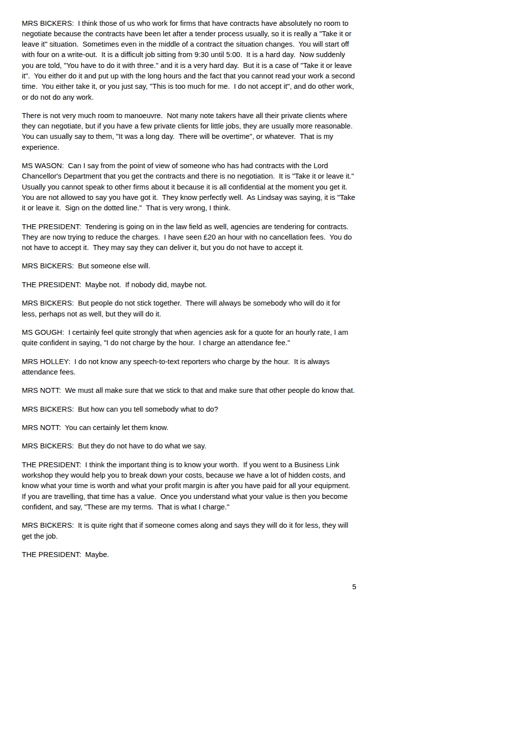MRS BICKERS: I think those of us who work for firms that have contracts have absolutely no room to negotiate because the contracts have been let after a tender process usually, so it is really a "Take it or leave it" situation. Sometimes even in the middle of a contract the situation changes. You will start off with four on a write-out. It is a difficult job sitting from 9:30 until 5:00. It is a hard day. Now suddenly you are told, "You have to do it with three." and it is a very hard day. But it is a case of "Take it or leave it". You either do it and put up with the long hours and the fact that you cannot read your work a second time. You either take it, or you just say, "This is too much for me. I do not accept it", and do other work, or do not do any work.
There is not very much room to manoeuvre. Not many note takers have all their private clients where they can negotiate, but if you have a few private clients for little jobs, they are usually more reasonable. You can usually say to them, "It was a long day. There will be overtime", or whatever. That is my experience.
MS WASON: Can I say from the point of view of someone who has had contracts with the Lord Chancellor's Department that you get the contracts and there is no negotiation. It is "Take it or leave it." Usually you cannot speak to other firms about it because it is all confidential at the moment you get it. You are not allowed to say you have got it. They know perfectly well. As Lindsay was saying, it is "Take it or leave it. Sign on the dotted line." That is very wrong, I think.
THE PRESIDENT: Tendering is going on in the law field as well, agencies are tendering for contracts. They are now trying to reduce the charges. I have seen £20 an hour with no cancellation fees. You do not have to accept it. They may say they can deliver it, but you do not have to accept it.
MRS BICKERS: But someone else will.
THE PRESIDENT: Maybe not. If nobody did, maybe not.
MRS BICKERS: But people do not stick together. There will always be somebody who will do it for less, perhaps not as well, but they will do it.
MS GOUGH: I certainly feel quite strongly that when agencies ask for a quote for an hourly rate, I am quite confident in saying, "I do not charge by the hour. I charge an attendance fee."
MRS HOLLEY: I do not know any speech-to-text reporters who charge by the hour. It is always attendance fees.
MRS NOTT: We must all make sure that we stick to that and make sure that other people do know that.
MRS BICKERS: But how can you tell somebody what to do?
MRS NOTT: You can certainly let them know.
MRS BICKERS: But they do not have to do what we say.
THE PRESIDENT: I think the important thing is to know your worth. If you went to a Business Link workshop they would help you to break down your costs, because we have a lot of hidden costs, and know what your time is worth and what your profit margin is after you have paid for all your equipment. If you are travelling, that time has a value. Once you understand what your value is then you become confident, and say, "These are my terms. That is what I charge."
MRS BICKERS: It is quite right that if someone comes along and says they will do it for less, they will get the job.
THE PRESIDENT: Maybe.
5